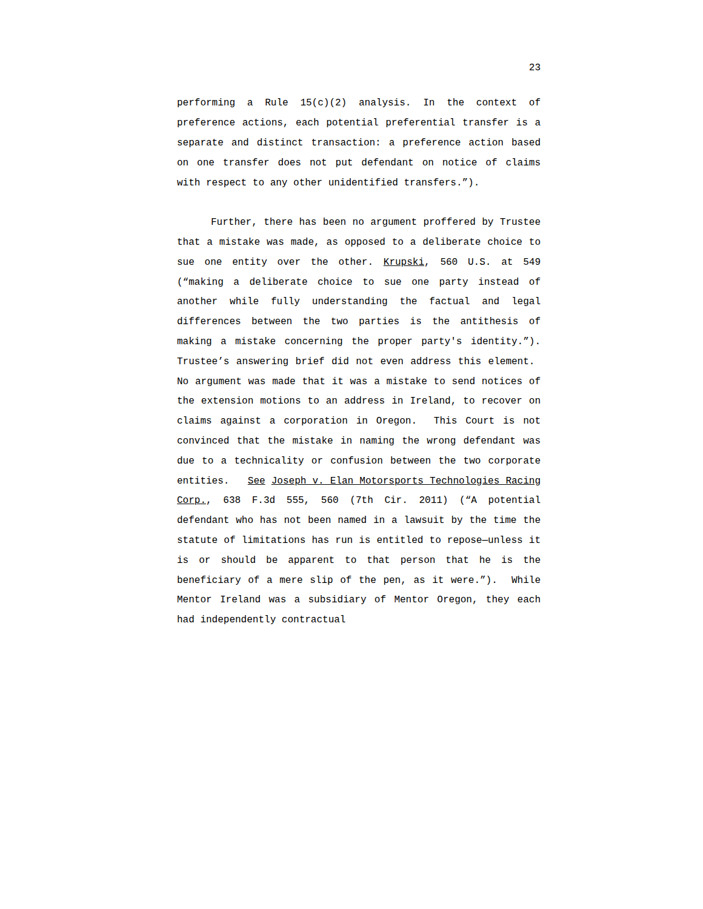23
performing a Rule 15(c)(2) analysis. In the context of preference actions, each potential preferential transfer is a separate and distinct transaction: a preference action based on one transfer does not put defendant on notice of claims with respect to any other unidentified transfers.”).
Further, there has been no argument proffered by Trustee that a mistake was made, as opposed to a deliberate choice to sue one entity over the other. Krupski, 560 U.S. at 549 (“making a deliberate choice to sue one party instead of another while fully understanding the factual and legal differences between the two parties is the antithesis of making a mistake concerning the proper party's identity.”). Trustee’s answering brief did not even address this element. No argument was made that it was a mistake to send notices of the extension motions to an address in Ireland, to recover on claims against a corporation in Oregon. This Court is not convinced that the mistake in naming the wrong defendant was due to a technicality or confusion between the two corporate entities. See Joseph v. Elan Motorsports Technologies Racing Corp., 638 F.3d 555, 560 (7th Cir. 2011) (“A potential defendant who has not been named in a lawsuit by the time the statute of limitations has run is entitled to repose—unless it is or should be apparent to that person that he is the beneficiary of a mere slip of the pen, as it were.”). While Mentor Ireland was a subsidiary of Mentor Oregon, they each had independently contractual